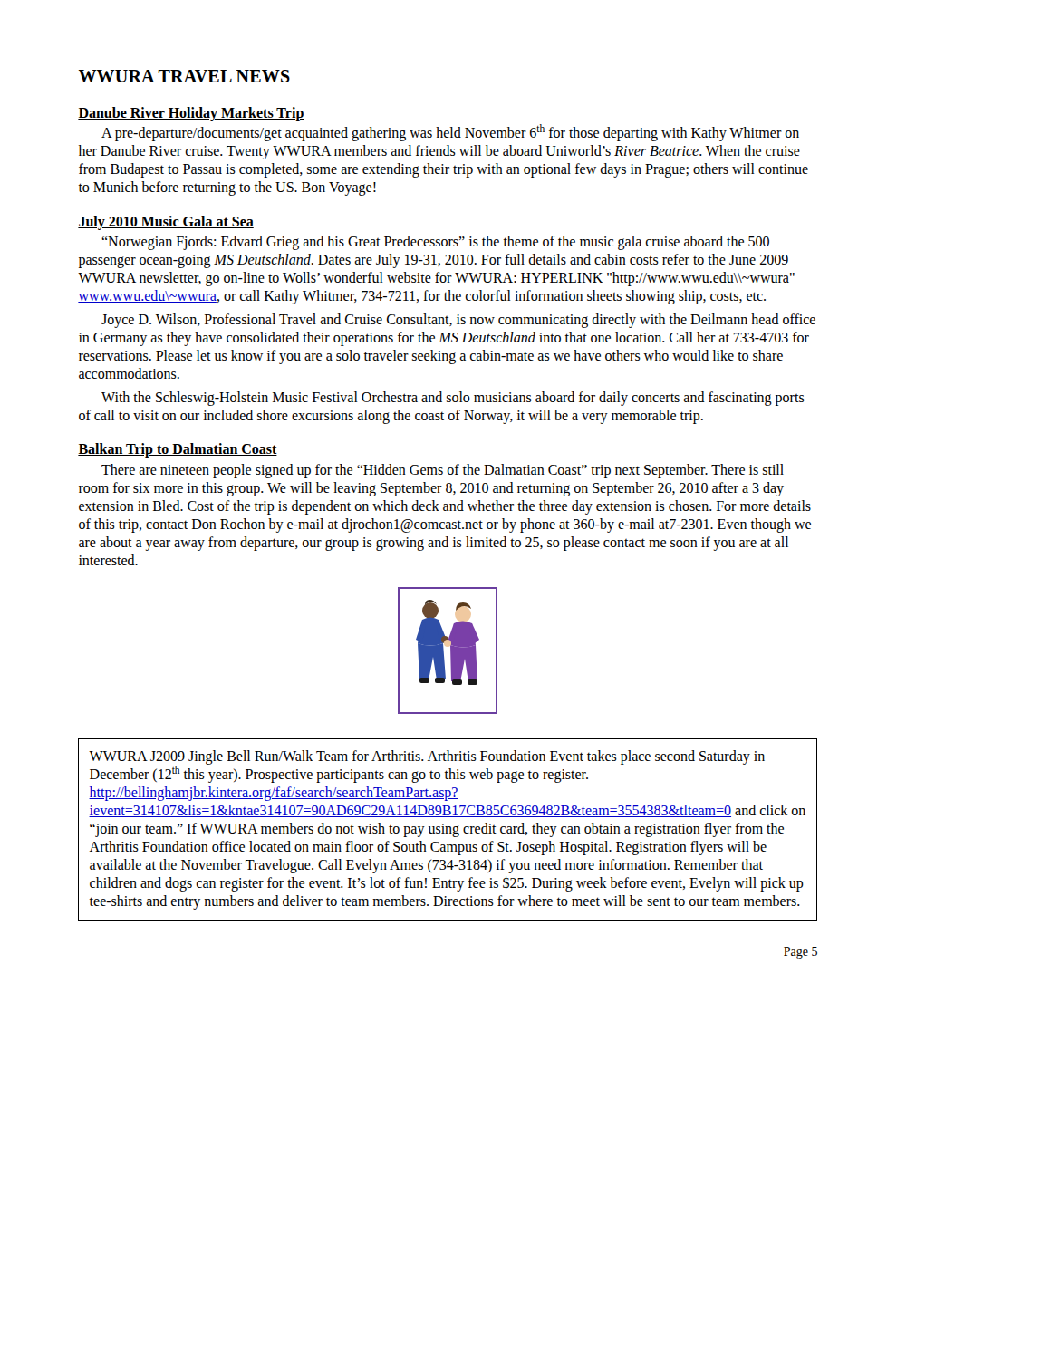WWURA TRAVEL NEWS
Danube River Holiday Markets Trip
A pre-departure/documents/get acquainted gathering was held November 6th for those departing with Kathy Whitmer on her Danube River cruise. Twenty WWURA members and friends will be aboard Uniworld’s River Beatrice. When the cruise from Budapest to Passau is completed, some are extending their trip with an optional few days in Prague; others will continue to Munich before returning to the US. Bon Voyage!
July 2010 Music Gala at Sea
“Norwegian Fjords: Edvard Grieg and his Great Predecessors” is the theme of the music gala cruise aboard the 500 passenger ocean-going MS Deutschland. Dates are July 19-31, 2010. For full details and cabin costs refer to the June 2009 WWURA newsletter, go on-line to Wolls’ wonderful website for WWURA: HYPERLINK "http://www.wwu.edu\\~wwura" www.wwu.edu\~wwura, or call Kathy Whitmer, 734-7211, for the colorful information sheets showing ship, costs, etc.
Joyce D. Wilson, Professional Travel and Cruise Consultant, is now communicating directly with the Deilmann head office in Germany as they have consolidated their operations for the MS Deutschland into that one location. Call her at 733-4703 for reservations. Please let us know if you are a solo traveler seeking a cabin-mate as we have others who would like to share accommodations.
With the Schleswig-Holstein Music Festival Orchestra and solo musicians aboard for daily concerts and fascinating ports of call to visit on our included shore excursions along the coast of Norway, it will be a very memorable trip.
Balkan Trip to Dalmatian Coast
There are nineteen people signed up for the “Hidden Gems of the Dalmatian Coast” trip next September. There is still room for six more in this group. We will be leaving September 8, 2010 and returning on September 26, 2010 after a 3 day extension in Bled. Cost of the trip is dependent on which deck and whether the three day extension is chosen. For more details of this trip, contact Don Rochon by e-mail at djrochon1@comcast.net or by phone at 360-by e-mail at7-2301. Even though we are about a year away from departure, our group is growing and is limited to 25, so please contact me soon if you are at all interested.
WWURA J2009 Jingle Bell Run/Walk Team for Arthritis. Arthritis Foundation Event takes place second Saturday in December (12th this year). Prospective participants can go to this web page to register. http://bellinghamjbr.kintera.org/faf/search/searchTeamPart.asp?ievent=314107&lis=1&kntae314107=90AD69C29A114D89B17CB85C6369482B&team=3554383&tlteam=0 and click on “join our team.” If WWURA members do not wish to pay using credit card, they can obtain a registration flyer from the Arthritis Foundation office located on main floor of South Campus of St. Joseph Hospital. Registration flyers will be available at the November Travelogue. Call Evelyn Ames (734-3184) if you need more information. Remember that children and dogs can register for the event. It’s lot of fun! Entry fee is $25. During week before event, Evelyn will pick up tee-shirts and entry numbers and deliver to team members. Directions for where to meet will be sent to our team members.
Page 5